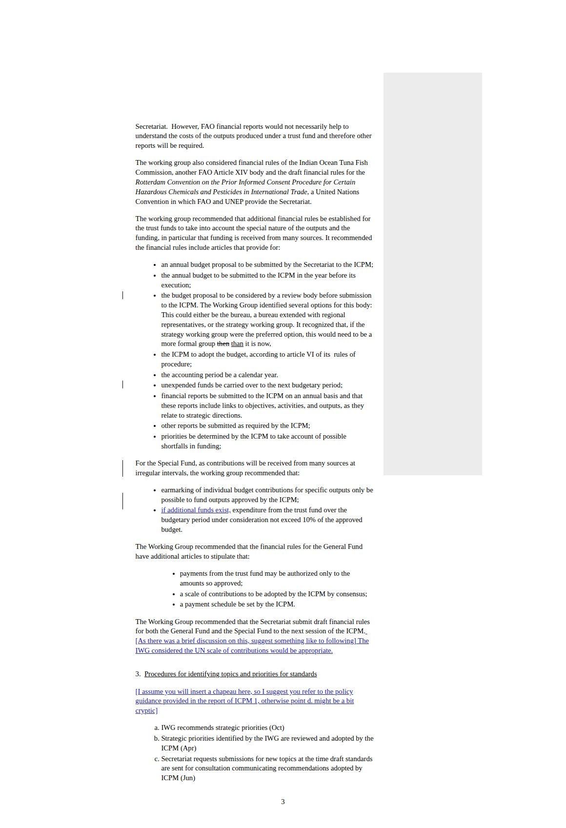Secretariat. However, FAO financial reports would not necessarily help to understand the costs of the outputs produced under a trust fund and therefore other reports will be required.
The working group also considered financial rules of the Indian Ocean Tuna Fish Commission, another FAO Article XIV body and the draft financial rules for the Rotterdam Convention on the Prior Informed Consent Procedure for Certain Hazardous Chemicals and Pesticides in International Trade, a United Nations Convention in which FAO and UNEP provide the Secretariat.
The working group recommended that additional financial rules be established for the trust funds to take into account the special nature of the outputs and the funding, in particular that funding is received from many sources. It recommended the financial rules include articles that provide for:
an annual budget proposal to be submitted by the Secretariat to the ICPM;
the annual budget to be submitted to the ICPM in the year before its execution;
the budget proposal to be considered by a review body before submission to the ICPM. The Working Group identified several options for this body: This could either be the bureau, a bureau extended with regional representatives, or the strategy working group. It recognized that, if the strategy working group were the preferred option, this would need to be a more formal group then than it is now,
the ICPM to adopt the budget, according to article VI of its rules of procedure;
the accounting period be a calendar year.
unexpended funds be carried over to the next budgetary period;
financial reports be submitted to the ICPM on an annual basis and that these reports include links to objectives, activities, and outputs, as they relate to strategic directions.
other reports be submitted as required by the ICPM;
priorities be determined by the ICPM to take account of possible shortfalls in funding;
For the Special Fund, as contributions will be received from many sources at irregular intervals, the working group recommended that:
earmarking of individual budget contributions for specific outputs only be possible to fund outputs approved by the ICPM;
if additional funds exist, expenditure from the trust fund over the budgetary period under consideration not exceed 10% of the approved budget.
The Working Group recommended that the financial rules for the General Fund have additional articles to stipulate that:
payments from the trust fund may be authorized only to the amounts so approved;
a scale of contributions to be adopted by the ICPM by consensus;
a payment schedule be set by the ICPM.
The Working Group recommended that the Secretariat submit draft financial rules for both the General Fund and the Special Fund to the next session of the ICPM. [As there was a brief discussion on this, suggest something like to following] The IWG considered the UN scale of contributions would be appropriate.
3. Procedures for identifying topics and priorities for standards
[I assume you will insert a chapeau here, so I suggest you refer to the policy guidance provided in the report of ICPM 1, otherwise point d. might be a bit cryptic]
IWG recommends strategic priorities (Oct)
Strategic priorities identified by the IWG are reviewed and adopted by the ICPM (Apr)
Secretariat requests submissions for new topics at the time draft standards are sent for consultation communicating recommendations adopted by ICPM (Jun)
3